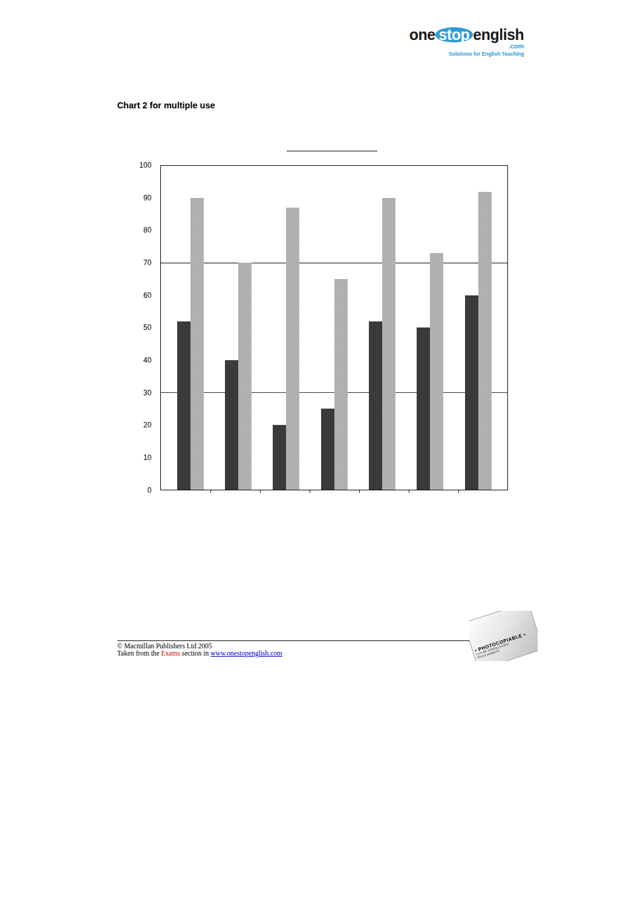one stop english
.com
Solutions for English Teaching
Chart 2 for multiple use
100
90
80
70
60
50
40
30
20
10
0
© Macmillan Publishers Ltd 2005
Taken from the Exams section in www.onestopenglish.com
• PHOTOCOPIABLE •
CAN BE DOWNLOADED
FROM WEBSITE